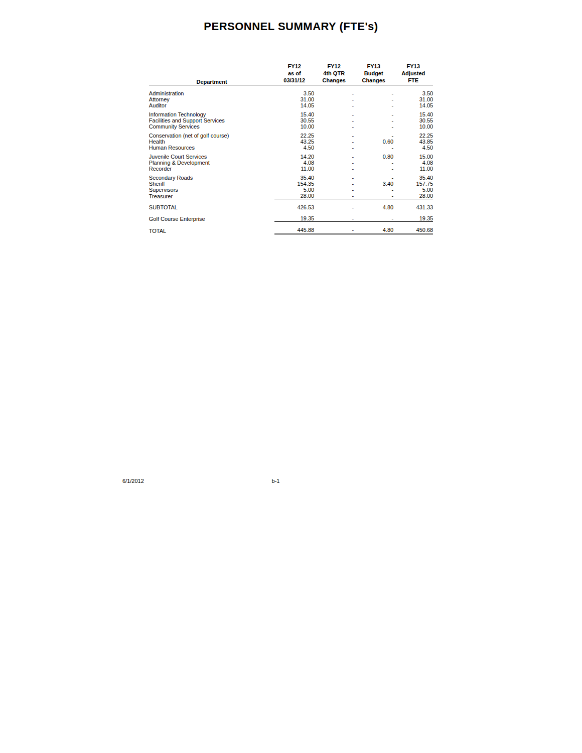PERSONNEL SUMMARY (FTE's)
| | FY12 as of | FY12 4th QTR | FY13 Budget | FY13 Adjusted |
| --- | --- | --- | --- | --- |
| Department | 03/31/12 | Changes | Changes | FTE |
| Administration | 3.50 | - | - | 3.50 |
| Attorney | 31.00 | - | - | 31.00 |
| Auditor | 14.05 | - | - | 14.05 |
| Information Technology | 15.40 | - | - | 15.40 |
| Facilities and Support Services | 30.55 | - | - | 30.55 |
| Community Services | 10.00 | - | - | 10.00 |
| Conservation (net of golf course) | 22.25 | - | - | 22.25 |
| Health | 43.25 | - | 0.60 | 43.85 |
| Human Resources | 4.50 | - | - | 4.50 |
| Juvenile Court Services | 14.20 | - | 0.80 | 15.00 |
| Planning & Development | 4.08 | - | - | 4.08 |
| Recorder | 11.00 | - | - | 11.00 |
| Secondary Roads | 35.40 | - | - | 35.40 |
| Sheriff | 154.35 | - | 3.40 | 157.75 |
| Supervisors | 5.00 | - | - | 5.00 |
| Treasurer | 28.00 | - | - | 28.00 |
| SUBTOTAL | 426.53 | - | 4.80 | 431.33 |
| Golf Course Enterprise | 19.35 | - | - | 19.35 |
| TOTAL | 445.88 | - | 4.80 | 450.68 |
6/1/2012 b-1